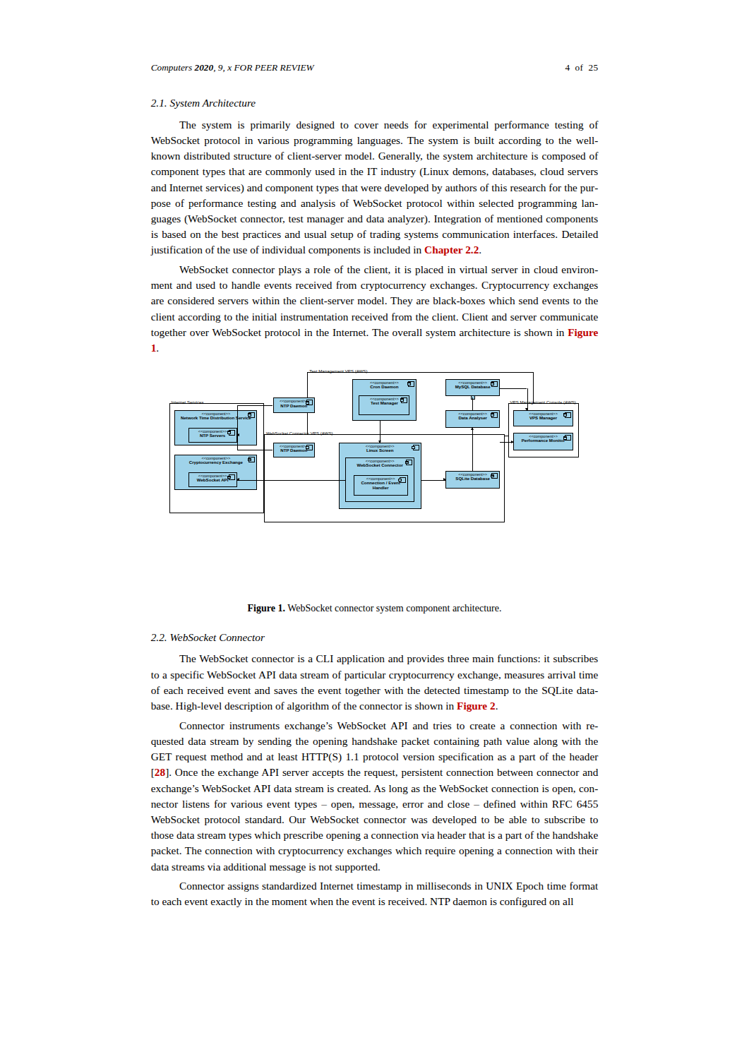Computers 2020, 9, x FOR PEER REVIEW
4 of 25
2.1. System Architecture
The system is primarily designed to cover needs for experimental performance testing of WebSocket protocol in various programming languages. The system is built according to the well-known distributed structure of client-server model. Generally, the system architecture is composed of component types that are commonly used in the IT industry (Linux demons, databases, cloud servers and Internet services) and component types that were developed by authors of this research for the purpose of performance testing and analysis of WebSocket protocol within selected programming languages (WebSocket connector, test manager and data analyzer). Integration of mentioned components is based on the best practices and usual setup of trading systems communication interfaces. Detailed justification of the use of individual components is included in Chapter 2.2.
WebSocket connector plays a role of the client, it is placed in virtual server in cloud environment and used to handle events received from cryptocurrency exchanges. Cryptocurrency exchanges are considered servers within the client-server model. They are black-boxes which send events to the client according to the initial instrumentation received from the client. Client and server communicate together over WebSocket protocol in the Internet. The overall system architecture is shown in Figure 1.
Test Management VPS (AWS)
<<component>> Cron Daemon
<<component>> Test Manager
<<component>> MySQL Database
<<component>> Data Analyser
<<component>> NTP Daemon
Internet Services
<<component>> Network Time Distribution Service
<<component>> NTP Servers
<<component>> Cryptocurrency Exchange
<<component>> WebSocket API
VPS Management Console (AWS)
<<component>> VPS Manager
<<component>> Performance Monitor
WebSocket Connector VPS (AWS)
<<component>> NTP Daemon
<<component>> Linux Screen
<<component>> WebSocket Connector
<<component>> Connection / Event Handler
<<component>> SQLite Database
Figure 1. WebSocket connector system component architecture.
2.2. WebSocket Connector
The WebSocket connector is a CLI application and provides three main functions: it subscribes to a specific WebSocket API data stream of particular cryptocurrency exchange, measures arrival time of each received event and saves the event together with the detected timestamp to the SQLite database. High-level description of algorithm of the connector is shown in Figure 2.
Connector instruments exchange’s WebSocket API and tries to create a connection with requested data stream by sending the opening handshake packet containing path value along with the GET request method and at least HTTP(S) 1.1 protocol version specification as a part of the header [28]. Once the exchange API server accepts the request, persistent connection between connector and exchange’s WebSocket API data stream is created. As long as the WebSocket connection is open, connector listens for various event types – open, message, error and close – defined within RFC 6455 WebSocket protocol standard. Our WebSocket connector was developed to be able to subscribe to those data stream types which prescribe opening a connection via header that is a part of the handshake packet. The connection with cryptocurrency exchanges which require opening a connection with their data streams via additional message is not supported.
Connector assigns standardized Internet timestamp in milliseconds in UNIX Epoch time format to each event exactly in the moment when the event is received. NTP daemon is configured on all